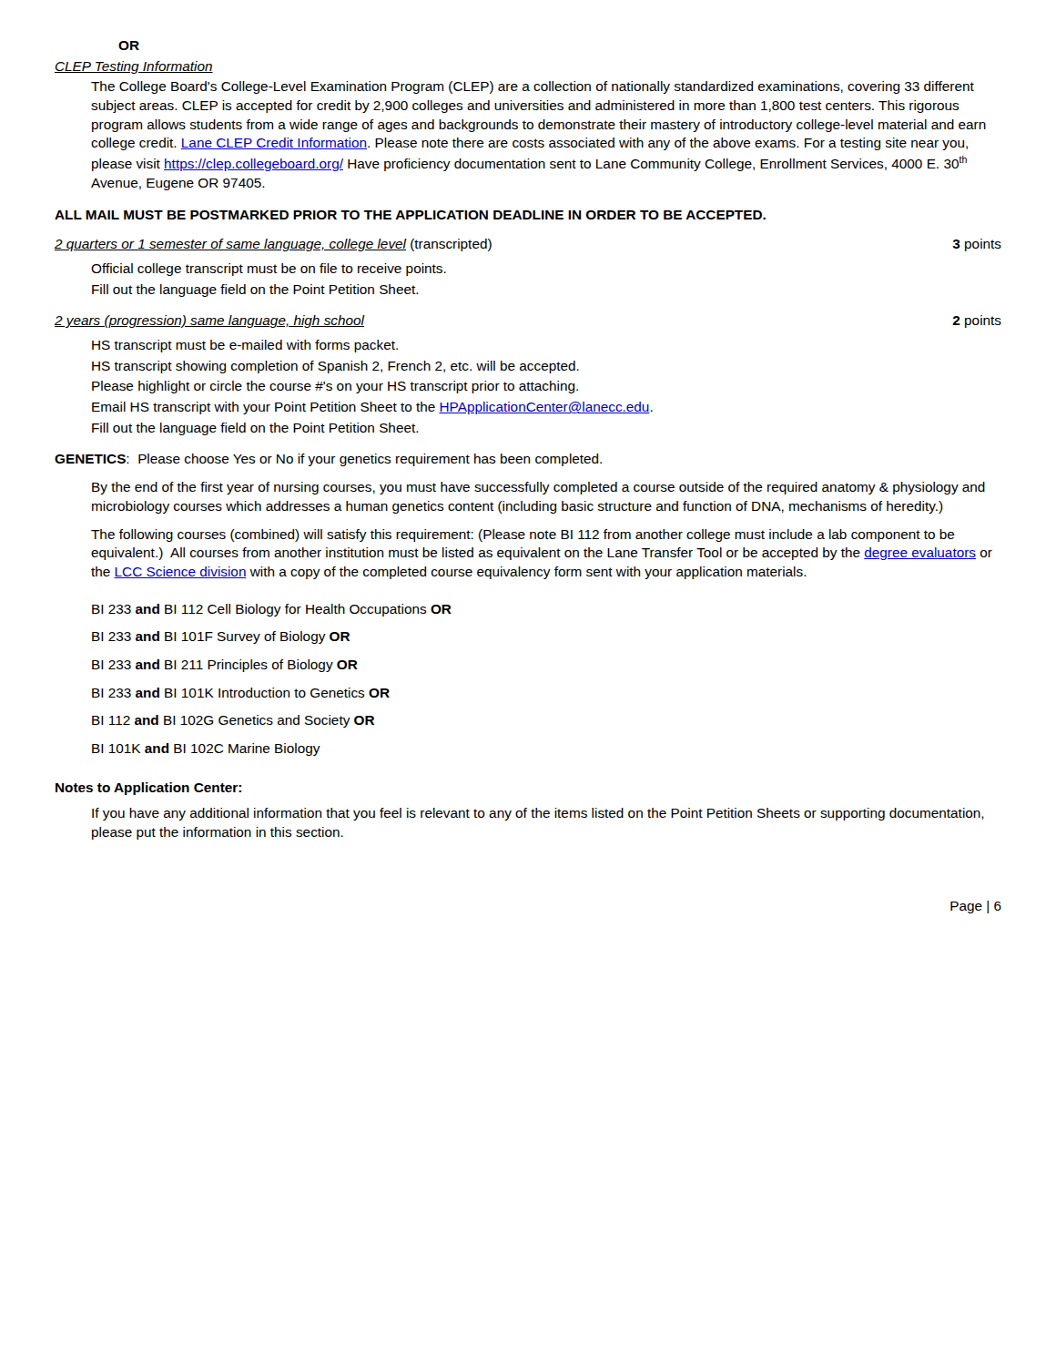OR
CLEP Testing Information
The College Board's College-Level Examination Program (CLEP) are a collection of nationally standardized examinations, covering 33 different subject areas. CLEP is accepted for credit by 2,900 colleges and universities and administered in more than 1,800 test centers. This rigorous program allows students from a wide range of ages and backgrounds to demonstrate their mastery of introductory college-level material and earn college credit. Lane CLEP Credit Information. Please note there are costs associated with any of the above exams. For a testing site near you, please visit https://clep.collegeboard.org/ Have proficiency documentation sent to Lane Community College, Enrollment Services, 4000 E. 30th Avenue, Eugene OR 97405.
ALL MAIL MUST BE POSTMARKED PRIOR TO THE APPLICATION DEADLINE IN ORDER TO BE ACCEPTED.
2 quarters or 1 semester of same language, college level (transcripted)
3 points
Official college transcript must be on file to receive points.
Fill out the language field on the Point Petition Sheet.
2 years (progression) same language, high school
2 points
HS transcript must be e-mailed with forms packet.
HS transcript showing completion of Spanish 2, French 2, etc. will be accepted.
Please highlight or circle the course #'s on your HS transcript prior to attaching.
Email HS transcript with your Point Petition Sheet to the HPApplicationCenter@lanecc.edu.
Fill out the language field on the Point Petition Sheet.
GENETICS: Please choose Yes or No if your genetics requirement has been completed.
By the end of the first year of nursing courses, you must have successfully completed a course outside of the required anatomy & physiology and microbiology courses which addresses a human genetics content (including basic structure and function of DNA, mechanisms of heredity.)
The following courses (combined) will satisfy this requirement: (Please note BI 112 from another college must include a lab component to be equivalent.) All courses from another institution must be listed as equivalent on the Lane Transfer Tool or be accepted by the degree evaluators or the LCC Science division with a copy of the completed course equivalency form sent with your application materials.
BI 233 and BI 112 Cell Biology for Health Occupations OR
BI 233 and BI 101F Survey of Biology OR
BI 233 and BI 211 Principles of Biology OR
BI 233 and BI 101K Introduction to Genetics OR
BI 112 and BI 102G Genetics and Society OR
BI 101K and BI 102C Marine Biology
Notes to Application Center:
If you have any additional information that you feel is relevant to any of the items listed on the Point Petition Sheets or supporting documentation, please put the information in this section.
Page | 6